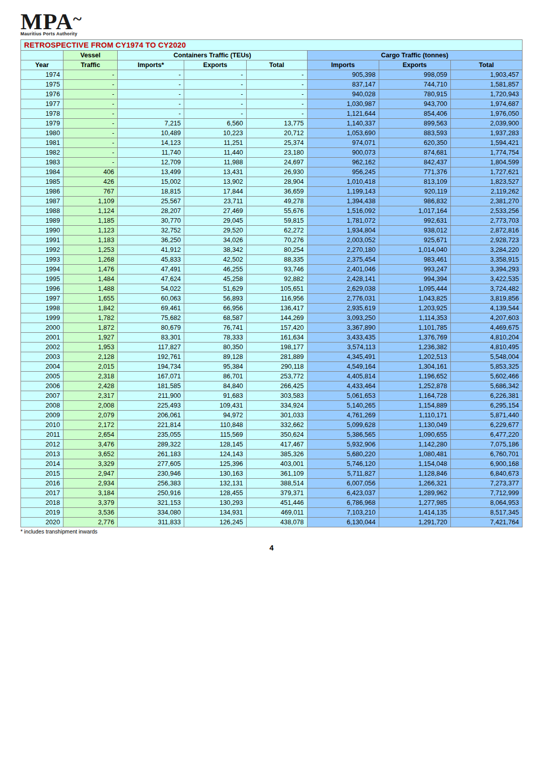MPA~
Mauritius Ports Authority
| RETROSPECTIVE FROM CY1974 TO CY2020 |
| | Vessel | Containers Traffic (TEUs) | Cargo Traffic (tonnes) |
| Year | Traffic | Imports* | Exports | Total | Imports | Exports | Total |
| 1974 | - | - | - | - | 905,398 | 998,059 | 1,903,457 |
| 1975 | - | - | - | - | 837,147 | 744,710 | 1,581,857 |
| 1976 | - | - | - | - | 940,028 | 780,915 | 1,720,943 |
| 1977 | - | - | - | - | 1,030,987 | 943,700 | 1,974,687 |
| 1978 | - | - | - | - | 1,121,644 | 854,406 | 1,976,050 |
| 1979 | - | 7,215 | 6,560 | 13,775 | 1,140,337 | 899,563 | 2,039,900 |
| 1980 | - | 10,489 | 10,223 | 20,712 | 1,053,690 | 883,593 | 1,937,283 |
| 1981 | - | 14,123 | 11,251 | 25,374 | 974,071 | 620,350 | 1,594,421 |
| 1982 | - | 11,740 | 11,440 | 23,180 | 900,073 | 874,681 | 1,774,754 |
| 1983 | - | 12,709 | 11,988 | 24,697 | 962,162 | 842,437 | 1,804,599 |
| 1984 | 406 | 13,499 | 13,431 | 26,930 | 956,245 | 771,376 | 1,727,621 |
| 1985 | 426 | 15,002 | 13,902 | 28,904 | 1,010,418 | 813,109 | 1,823,527 |
| 1986 | 767 | 18,815 | 17,844 | 36,659 | 1,199,143 | 920,119 | 2,119,262 |
| 1987 | 1,109 | 25,567 | 23,711 | 49,278 | 1,394,438 | 986,832 | 2,381,270 |
| 1988 | 1,124 | 28,207 | 27,469 | 55,676 | 1,516,092 | 1,017,164 | 2,533,256 |
| 1989 | 1,185 | 30,770 | 29,045 | 59,815 | 1,781,072 | 992,631 | 2,773,703 |
| 1990 | 1,123 | 32,752 | 29,520 | 62,272 | 1,934,804 | 938,012 | 2,872,816 |
| 1991 | 1,183 | 36,250 | 34,026 | 70,276 | 2,003,052 | 925,671 | 2,928,723 |
| 1992 | 1,253 | 41,912 | 38,342 | 80,254 | 2,270,180 | 1,014,040 | 3,284,220 |
| 1993 | 1,268 | 45,833 | 42,502 | 88,335 | 2,375,454 | 983,461 | 3,358,915 |
| 1994 | 1,476 | 47,491 | 46,255 | 93,746 | 2,401,046 | 993,247 | 3,394,293 |
| 1995 | 1,484 | 47,624 | 45,258 | 92,882 | 2,428,141 | 994,394 | 3,422,535 |
| 1996 | 1,488 | 54,022 | 51,629 | 105,651 | 2,629,038 | 1,095,444 | 3,724,482 |
| 1997 | 1,655 | 60,063 | 56,893 | 116,956 | 2,776,031 | 1,043,825 | 3,819,856 |
| 1998 | 1,842 | 69,461 | 66,956 | 136,417 | 2,935,619 | 1,203,925 | 4,139,544 |
| 1999 | 1,782 | 75,682 | 68,587 | 144,269 | 3,093,250 | 1,114,353 | 4,207,603 |
| 2000 | 1,872 | 80,679 | 76,741 | 157,420 | 3,367,890 | 1,101,785 | 4,469,675 |
| 2001 | 1,927 | 83,301 | 78,333 | 161,634 | 3,433,435 | 1,376,769 | 4,810,204 |
| 2002 | 1,953 | 117,827 | 80,350 | 198,177 | 3,574,113 | 1,236,382 | 4,810,495 |
| 2003 | 2,128 | 192,761 | 89,128 | 281,889 | 4,345,491 | 1,202,513 | 5,548,004 |
| 2004 | 2,015 | 194,734 | 95,384 | 290,118 | 4,549,164 | 1,304,161 | 5,853,325 |
| 2005 | 2,318 | 167,071 | 86,701 | 253,772 | 4,405,814 | 1,196,652 | 5,602,466 |
| 2006 | 2,428 | 181,585 | 84,840 | 266,425 | 4,433,464 | 1,252,878 | 5,686,342 |
| 2007 | 2,317 | 211,900 | 91,683 | 303,583 | 5,061,653 | 1,164,728 | 6,226,381 |
| 2008 | 2,008 | 225,493 | 109,431 | 334,924 | 5,140,265 | 1,154,889 | 6,295,154 |
| 2009 | 2,079 | 206,061 | 94,972 | 301,033 | 4,761,269 | 1,110,171 | 5,871,440 |
| 2010 | 2,172 | 221,814 | 110,848 | 332,662 | 5,099,628 | 1,130,049 | 6,229,677 |
| 2011 | 2,654 | 235,055 | 115,569 | 350,624 | 5,386,565 | 1,090,655 | 6,477,220 |
| 2012 | 3,476 | 289,322 | 128,145 | 417,467 | 5,932,906 | 1,142,280 | 7,075,186 |
| 2013 | 3,652 | 261,183 | 124,143 | 385,326 | 5,680,220 | 1,080,481 | 6,760,701 |
| 2014 | 3,329 | 277,605 | 125,396 | 403,001 | 5,746,120 | 1,154,048 | 6,900,168 |
| 2015 | 2,947 | 230,946 | 130,163 | 361,109 | 5,711,827 | 1,128,846 | 6,840,673 |
| 2016 | 2,934 | 256,383 | 132,131 | 388,514 | 6,007,056 | 1,266,321 | 7,273,377 |
| 2017 | 3,184 | 250,916 | 128,455 | 379,371 | 6,423,037 | 1,289,962 | 7,712,999 |
| 2018 | 3,379 | 321,153 | 130,293 | 451,446 | 6,786,968 | 1,277,985 | 8,064,953 |
| 2019 | 3,536 | 334,080 | 134,931 | 469,011 | 7,103,210 | 1,414,135 | 8,517,345 |
| 2020 | 2,776 | 311,833 | 126,245 | 438,078 | 6,130,044 | 1,291,720 | 7,421,764 |
* includes transhipment inwards
4